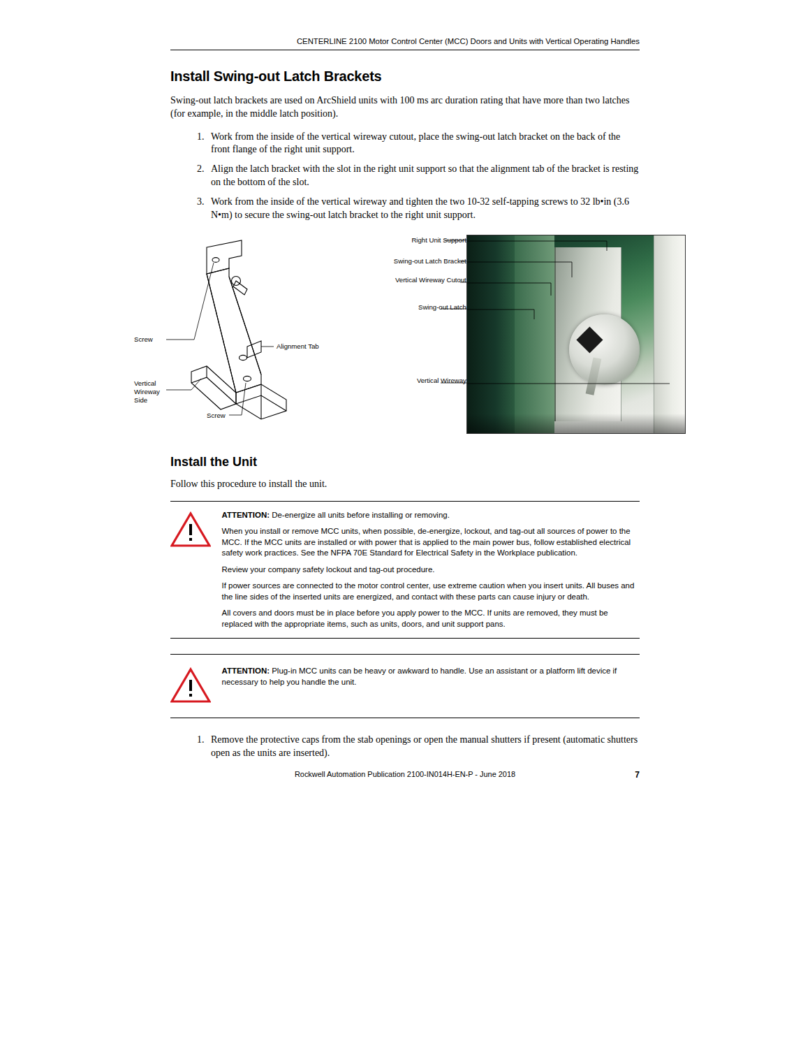CENTERLINE 2100 Motor Control Center (MCC) Doors and Units with Vertical Operating Handles
Install Swing-out Latch Brackets
Swing-out latch brackets are used on ArcShield units with 100 ms arc duration rating that have more than two latches (for example, in the middle latch position).
Work from the inside of the vertical wireway cutout, place the swing-out latch bracket on the back of the front flange of the right unit support.
Align the latch bracket with the slot in the right unit support so that the alignment tab of the bracket is resting on the bottom of the slot.
Work from the inside of the vertical wireway and tighten the two 10-32 self-tapping screws to 32 lb•in (3.6 N•m) to secure the swing-out latch bracket to the right unit support.
Screw Vertical Wireway Side Screw Alignment Tab
Right Unit Support
Swing-out Latch Bracket
Vertical Wireway Cutout
Swing-out Latch
Vertical Wireway
Install the Unit
Follow this procedure to install the unit.
ATTENTION: De-energize all units before installing or removing.
When you install or remove MCC units, when possible, de-energize, lockout, and tag-out all sources of power to the MCC. If the MCC units are installed or with power that is applied to the main power bus, follow established electrical safety work practices. See the NFPA 70E Standard for Electrical Safety in the Workplace publication.
Review your company safety lockout and tag-out procedure.
If power sources are connected to the motor control center, use extreme caution when you insert units. All buses and the line sides of the inserted units are energized, and contact with these parts can cause injury or death.
All covers and doors must be in place before you apply power to the MCC. If units are removed, they must be replaced with the appropriate items, such as units, doors, and unit support pans.
ATTENTION: Plug-in MCC units can be heavy or awkward to handle. Use an assistant or a platform lift device if necessary to help you handle the unit.
Remove the protective caps from the stab openings or open the manual shutters if present (automatic shutters open as the units are inserted).
Rockwell Automation Publication 2100-IN014H-EN-P - June 2018
7